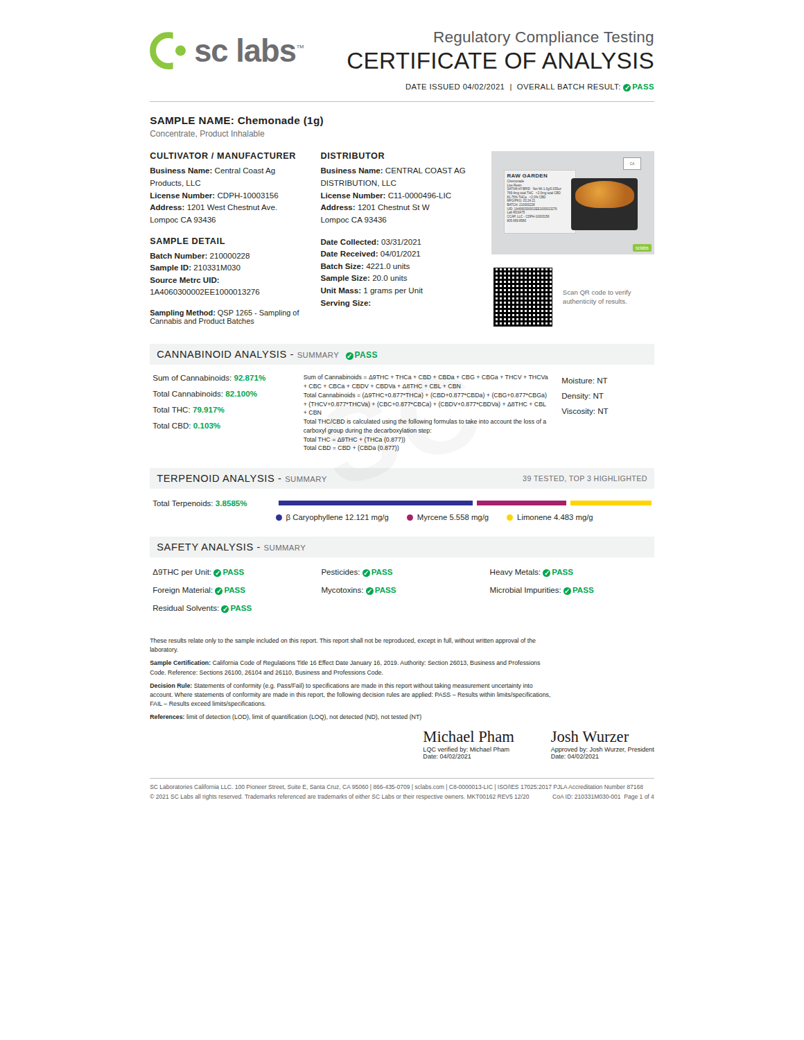SC
sc labs™
Regulatory Compliance Testing
CERTIFICATE OF ANALYSIS
DATE ISSUED 04/02/2021 | OVERALL BATCH RESULT: ✓PASS
SAMPLE NAME: Chemonade (1g)
Concentrate, Product Inhalable
CULTIVATOR / MANUFACTURER
Business Name: Central Coast Ag
Products, LLC
License Number: CDPH-10003156
Address: 1201 West Chestnut Ave.
Lompoc CA 93436
SAMPLE DETAIL
Batch Number: 210000228
Sample ID: 210331M030
Source Metrc UID:
1A4060300002EE1000013276
Sampling Method: QSP 1265 - Sampling of Cannabis and Product Batches
DISTRIBUTOR
Business Name: CENTRAL COAST AG
DISTRIBUTION, LLC
License Number: C11-0000496-LIC
Address: 1201 Chestnut St W
Lompoc CA 93436
Date Collected: 03/31/2021
Date Received: 04/01/2021
Batch Size: 4221.0 units
Sample Size: 20.0 units
Unit Mass: 1 grams per Unit
Serving Size:
CA
RAW GARDEN
Chemonade
Live Resin
SATIVA HYBRID Net Wt 1.0g/0.035oz
769.4mg total THC <2.0mg total CBD
81.75% THCa <2.0% CBD
MFG/PKG: 03.24.21
BATCH: 210000228
UID: 1A4060300002EE1000013276
Lab RD3A75
CCAP, LLC - CDPH-10003156
805.669.8580
sclabs
Scan QR code to verify
authenticity of results.
CANNABINOID ANALYSIS - SUMMARY ✓PASS
Sum of Cannabinoids: 92.871%
Total Cannabinoids: 82.100%
Total THC: 79.917%
Total CBD: 0.103%
Sum of Cannabinoids = Δ9THC + THCa + CBD + CBDa + CBG + CBGa + THCV + THCVa + CBC + CBCa + CBDV + CBDVa + Δ8THC + CBL + CBN
Total Cannabinoids = (Δ9THC+0.877*THCa) + (CBD+0.877*CBDa) + (CBG+0.877*CBGa) + (THCV+0.877*THCVa) + (CBC+0.877*CBCa) + (CBDV+0.877*CBDVa) + Δ8THC + CBL + CBN
Total THC/CBD is calculated using the following formulas to take into account the loss of a carboxyl group during the decarboxylation step:
Total THC = Δ9THC + (THCa (0.877))
Total CBD = CBD + (CBDa (0.877))
Moisture: NT
Density: NT
Viscosity: NT
TERPENOID ANALYSIS - SUMMARY
39 TESTED, TOP 3 HIGHLIGHTED
Total Terpenoids: 3.8585%
β Caryophyllene 12.121 mg/g
Myrcene 5.558 mg/g
Limonene 4.483 mg/g
SAFETY ANALYSIS - SUMMARY
Δ9THC per Unit: ✓PASS
Pesticides: ✓PASS
Heavy Metals: ✓PASS
Foreign Material: ✓PASS
Mycotoxins: ✓PASS
Microbial Impurities: ✓PASS
Residual Solvents: ✓PASS
These results relate only to the sample included on this report. This report shall not be reproduced, except in full, without written approval of the laboratory.
Sample Certification: California Code of Regulations Title 16 Effect Date January 16, 2019. Authority: Section 26013, Business and Professions Code. Reference: Sections 26100, 26104 and 26110, Business and Professions Code.
Decision Rule: Statements of conformity (e.g. Pass/Fail) to specifications are made in this report without taking measurement uncertainty into account. Where statements of conformity are made in this report, the following decision rules are applied: PASS – Results within limits/specifications, FAIL – Results exceed limits/specifications.
References: limit of detection (LOD), limit of quantification (LOQ), not detected (ND), not tested (NT)
Michael Pham
LQC verified by: Michael Pham
Date: 04/02/2021
Josh Wurzer
Approved by: Josh Wurzer, President
Date: 04/02/2021
SC Laboratories California LLC. 100 Pioneer Street, Suite E, Santa Cruz, CA 95060 | 866-435-0709 | sclabs.com | C8-0000013-LIC | ISO/IES 17025:2017 PJLA Accreditation Number 87168
© 2021 SC Labs all rights reserved. Trademarks referenced are trademarks of either SC Labs or their respective owners. MKT00162 REV5 12/20
CoA ID: 210331M030-001 Page 1 of 4